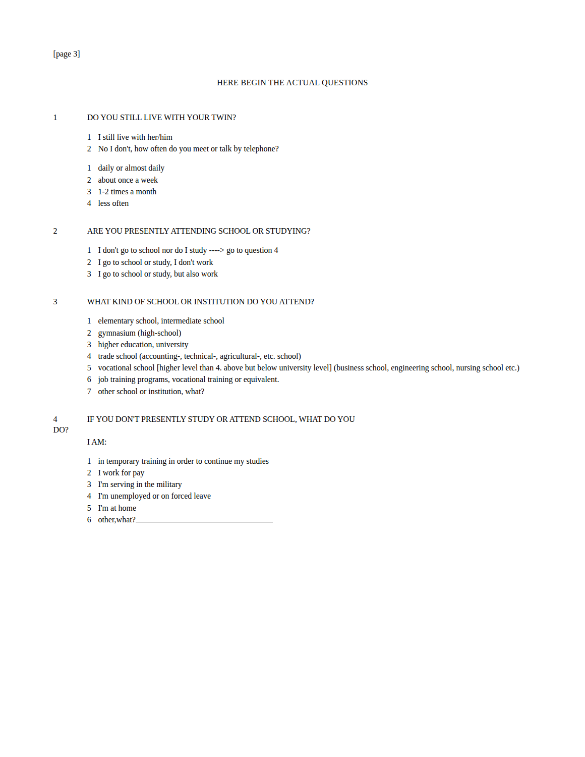[page 3]
HERE BEGIN THE ACTUAL QUESTIONS
1
DO YOU STILL LIVE WITH YOUR TWIN?
1
I still live with her/him
2
No I don't, how often do you meet or talk by telephone?
1
daily or almost daily
2
about once a week
3
1-2 times a month
4
less often
2
ARE YOU PRESENTLY ATTENDING SCHOOL OR STUDYING?
1
I don't go to school nor do I study ----> go to question 4
2
I go to school or study, I don't work
3
I go to school or study, but also work
3
WHAT KIND OF SCHOOL OR INSTITUTION DO YOU ATTEND?
1
elementary school, intermediate school
2
gymnasium (high-school)
3
higher education, university
4
trade school (accounting-, technical-, agricultural-, etc. school)
5
vocational school [higher level than 4. above but below university level] (business school, engineering school, nursing school etc.)
6
job training programs, vocational training or equivalent.
7
other school or institution, what?
4
DO?
IF YOU DON'T PRESENTLY STUDY OR ATTEND SCHOOL, WHAT DO YOU
I AM:
1
in temporary training in order to continue my studies
2
I work for pay
3
I'm serving in the military
4
I'm unemployed or on forced leave
5
I'm at home
6
other,what?